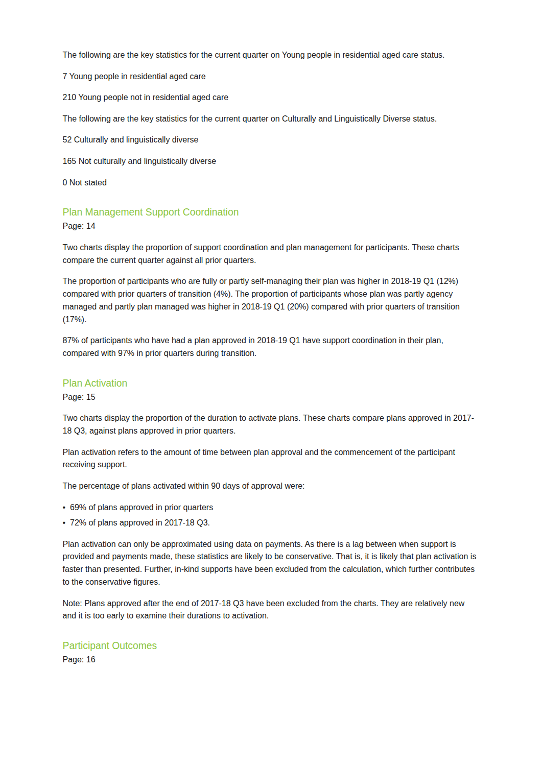The following are the key statistics for the current quarter on Young people in residential aged care status.
7 Young people in residential aged care
210 Young people not in residential aged care
The following are the key statistics for the current quarter on Culturally and Linguistically Diverse status.
52 Culturally and linguistically diverse
165 Not culturally and linguistically diverse
0 Not stated
Plan Management Support Coordination
Page: 14
Two charts display the proportion of support coordination and plan management for participants. These charts compare the current quarter against all prior quarters.
The proportion of participants who are fully or partly self-managing their plan was higher in 2018-19 Q1 (12%) compared with prior quarters of transition (4%). The proportion of participants whose plan was partly agency managed and partly plan managed was higher in 2018-19 Q1 (20%) compared with prior quarters of transition (17%).
87% of participants who have had a plan approved in 2018-19 Q1 have support coordination in their plan, compared with 97% in prior quarters during transition.
Plan Activation
Page: 15
Two charts display the proportion of the duration to activate plans. These charts compare plans approved in 2017-18 Q3, against plans approved in prior quarters.
Plan activation refers to the amount of time between plan approval and the commencement of the participant receiving support.
The percentage of plans activated within 90 days of approval were:
69% of plans approved in prior quarters
72% of plans approved in 2017-18 Q3.
Plan activation can only be approximated using data on payments. As there is a lag between when support is provided and payments made, these statistics are likely to be conservative. That is, it is likely that plan activation is faster than presented. Further, in-kind supports have been excluded from the calculation, which further contributes to the conservative figures.
Note: Plans approved after the end of 2017-18 Q3 have been excluded from the charts. They are relatively new and it is too early to examine their durations to activation.
Participant Outcomes
Page: 16